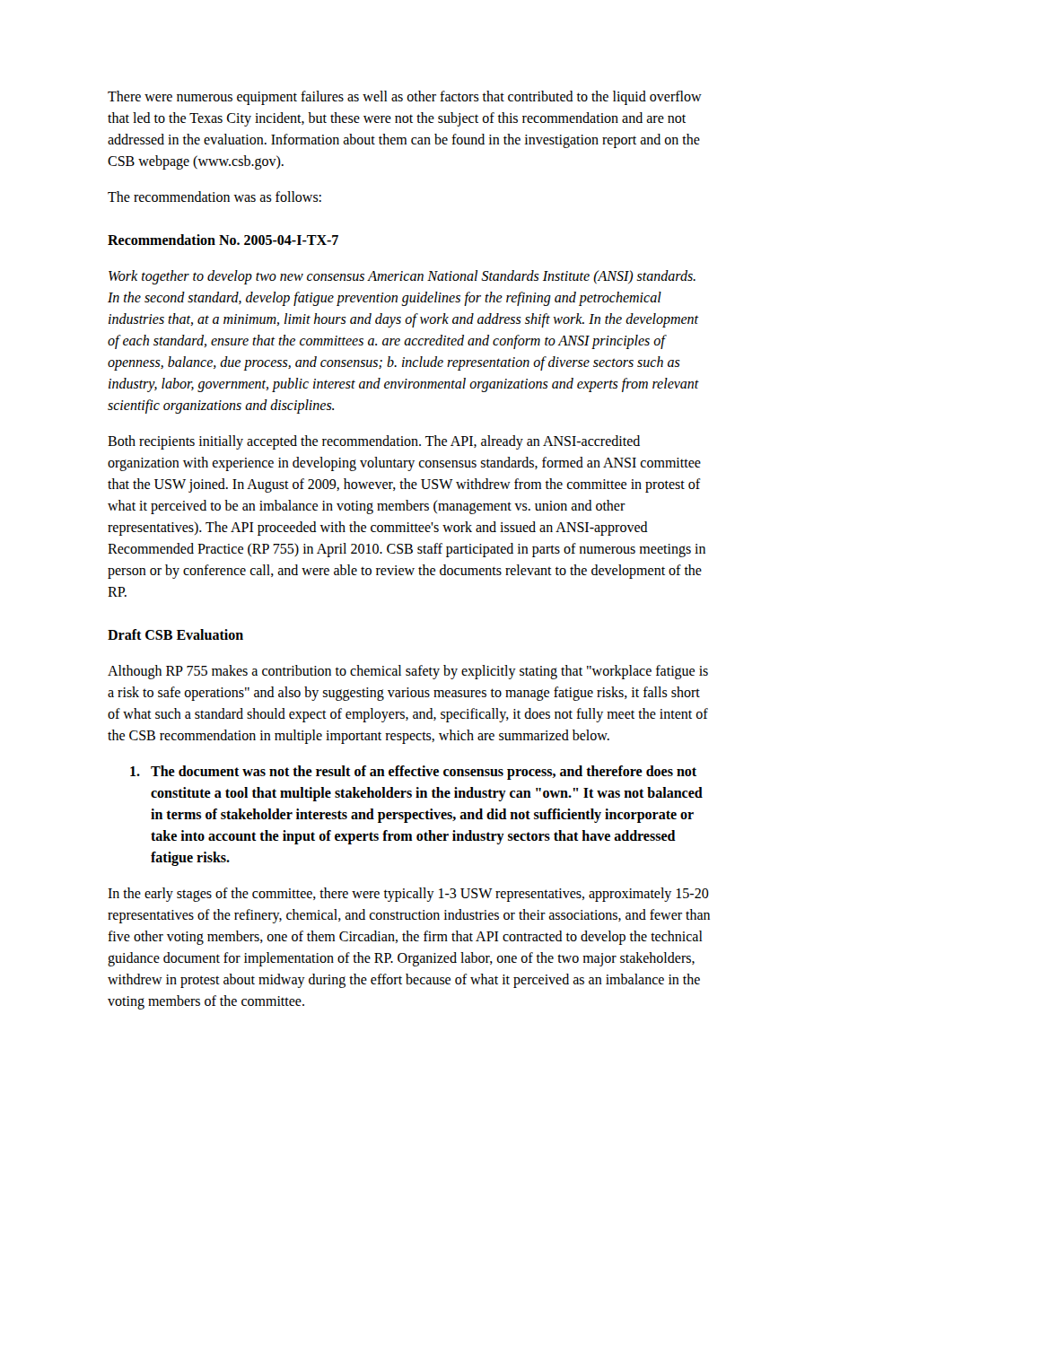There were numerous equipment failures as well as other factors that contributed to the liquid overflow that led to the Texas City incident, but these were not the subject of this recommendation and are not addressed in the evaluation. Information about them can be found in the investigation report and on the CSB webpage (www.csb.gov).
The recommendation was as follows:
Recommendation No. 2005-04-I-TX-7
Work together to develop two new consensus American National Standards Institute (ANSI) standards. In the second standard, develop fatigue prevention guidelines for the refining and petrochemical industries that, at a minimum, limit hours and days of work and address shift work. In the development of each standard, ensure that the committees a. are accredited and conform to ANSI principles of openness, balance, due process, and consensus; b. include representation of diverse sectors such as industry, labor, government, public interest and environmental organizations and experts from relevant scientific organizations and disciplines.
Both recipients initially accepted the recommendation. The API, already an ANSI-accredited organization with experience in developing voluntary consensus standards, formed an ANSI committee that the USW joined. In August of 2009, however, the USW withdrew from the committee in protest of what it perceived to be an imbalance in voting members (management vs. union and other representatives). The API proceeded with the committee's work and issued an ANSI-approved Recommended Practice (RP 755) in April 2010. CSB staff participated in parts of numerous meetings in person or by conference call, and were able to review the documents relevant to the development of the RP.
Draft CSB Evaluation
Although RP 755 makes a contribution to chemical safety by explicitly stating that "workplace fatigue is a risk to safe operations" and also by suggesting various measures to manage fatigue risks, it falls short of what such a standard should expect of employers, and, specifically, it does not fully meet the intent of the CSB recommendation in multiple important respects, which are summarized below.
The document was not the result of an effective consensus process, and therefore does not constitute a tool that multiple stakeholders in the industry can "own." It was not balanced in terms of stakeholder interests and perspectives, and did not sufficiently incorporate or take into account the input of experts from other industry sectors that have addressed fatigue risks.
In the early stages of the committee, there were typically 1-3 USW representatives, approximately 15-20 representatives of the refinery, chemical, and construction industries or their associations, and fewer than five other voting members, one of them Circadian, the firm that API contracted to develop the technical guidance document for implementation of the RP. Organized labor, one of the two major stakeholders, withdrew in protest about midway during the effort because of what it perceived as an imbalance in the voting members of the committee.